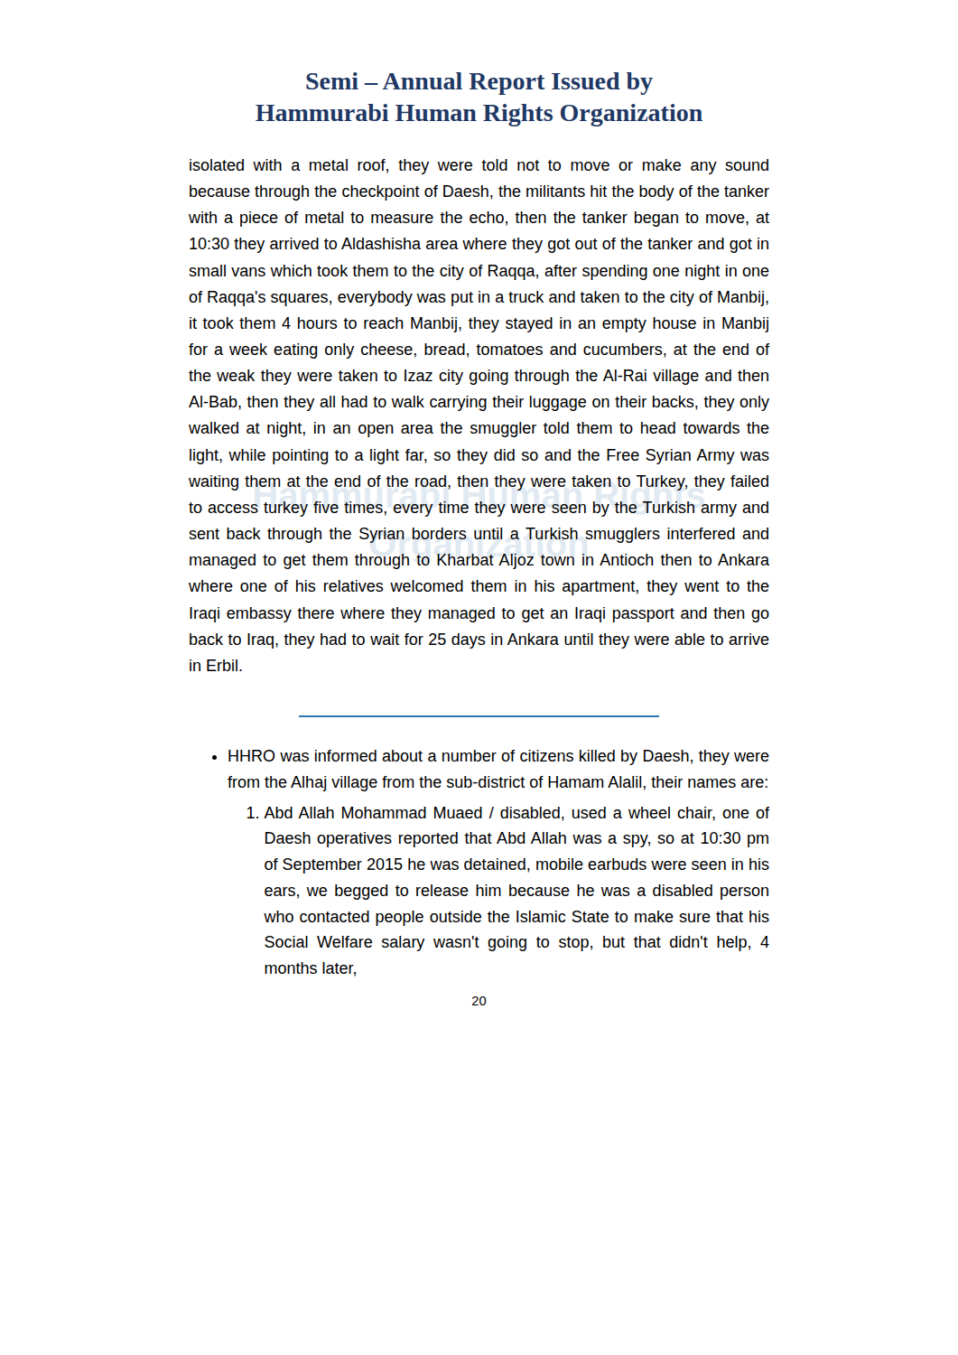Hammurabi Human Rights Organization
Semi – Annual Report Issued by Hammurabi Human Rights Organization
isolated with a metal roof, they were told not to move or make any sound because through the checkpoint of Daesh, the militants hit the body of the tanker with a piece of metal to measure the echo, then the tanker began to move, at 10:30 they arrived to Aldashisha area where they got out of the tanker and got in small vans which took them to the city of Raqqa, after spending one night in one of Raqqa's squares, everybody was put in a truck and taken to the city of Manbij, it took them 4 hours to reach Manbij, they stayed in an empty house in Manbij for a week eating only cheese, bread, tomatoes and cucumbers, at the end of the weak they were taken to Izaz city going through the Al-Rai village and then Al-Bab, then they all had to walk carrying their luggage on their backs, they only walked at night, in an open area the smuggler told them to head towards the light, while pointing to a light far, so they did so and the Free Syrian Army was waiting them at the end of the road, then they were taken to Turkey, they failed to access turkey five times, every time they were seen by the Turkish army and sent back through the Syrian borders until a Turkish smugglers interfered and managed to get them through to Kharbat Aljoz town in Antioch then to Ankara where one of his relatives welcomed them in his apartment, they went to the Iraqi embassy there where they managed to get an Iraqi passport and then go back to Iraq, they had to wait for 25 days in Ankara until they were able to arrive in Erbil.
HHRO was informed about a number of citizens killed by Daesh, they were from the Alhaj village from the sub-district of Hamam Alalil, their names are:
Abd Allah Mohammad Muaed / disabled, used a wheel chair, one of Daesh operatives reported that Abd Allah was a spy, so at 10:30 pm of September 2015 he was detained, mobile earbuds were seen in his ears, we begged to release him because he was a disabled person who contacted people outside the Islamic State to make sure that his Social Welfare salary wasn't going to stop, but that didn't help, 4 months later,
20